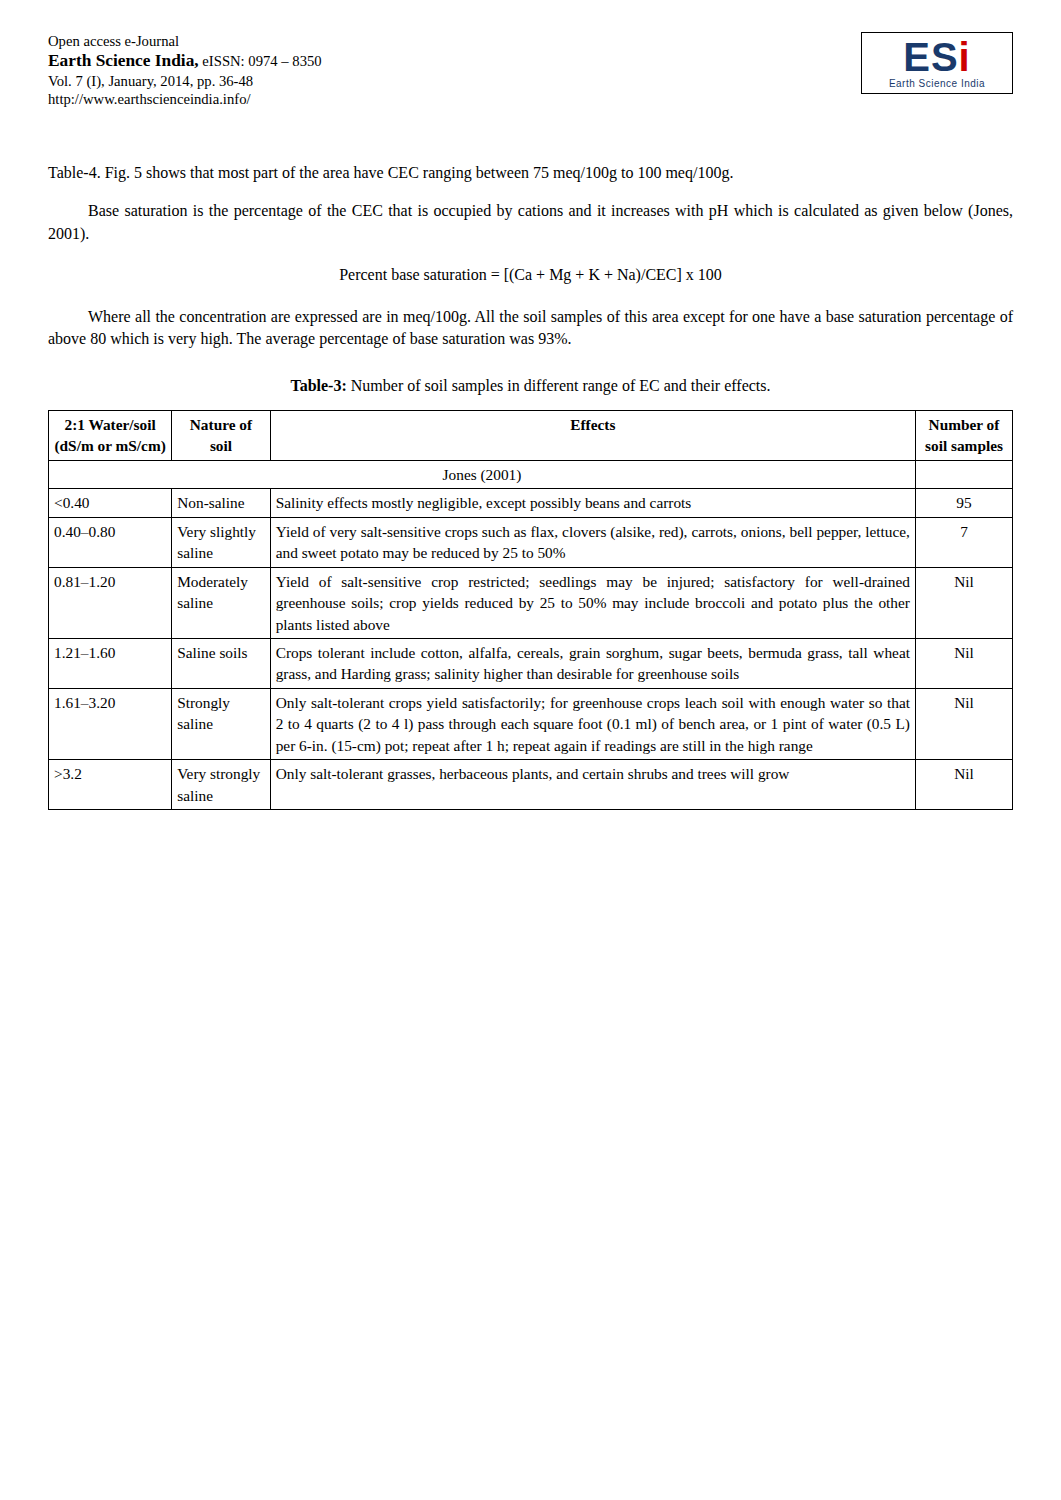Open access e-Journal
Earth Science India, eISSN: 0974 – 8350
Vol. 7 (I), January, 2014, pp. 36-48
http://www.earthscienceindia.info/
ESi
Earth Science India
Table-4. Fig. 5 shows that most part of the area have CEC ranging between 75 meq/100g to 100 meq/100g.
Base saturation is the percentage of the CEC that is occupied by cations and it increases with pH which is calculated as given below (Jones, 2001).
Percent base saturation = [(Ca + Mg + K + Na)/CEC] x 100
Where all the concentration are expressed are in meq/100g. All the soil samples of this area except for one have a base saturation percentage of above 80 which is very high. The average percentage of base saturation was 93%.
Table-3: Number of soil samples in different range of EC and their effects.
| 2:1 Water/soil (dS/m or mS/cm) | Nature of soil | Effects | Number of soil samples |
| --- | --- | --- | --- |
| Jones (2001) | |
| <0.40 | Non-saline | Salinity effects mostly negligible, except possibly beans and carrots | 95 |
| 0.40–0.80 | Very slightly saline | Yield of very salt-sensitive crops such as flax, clovers (alsike, red), carrots, onions, bell pepper, lettuce, and sweet potato may be reduced by 25 to 50% | 7 |
| 0.81–1.20 | Moderately saline | Yield of salt-sensitive crop restricted; seedlings may be injured; satisfactory for well-drained greenhouse soils; crop yields reduced by 25 to 50% may include broccoli and potato plus the other plants listed above | Nil |
| 1.21–1.60 | Saline soils | Crops tolerant include cotton, alfalfa, cereals, grain sorghum, sugar beets, bermuda grass, tall wheat grass, and Harding grass; salinity higher than desirable for greenhouse soils | Nil |
| 1.61–3.20 | Strongly saline | Only salt-tolerant crops yield satisfactorily; for greenhouse crops leach soil with enough water so that 2 to 4 quarts (2 to 4 l) pass through each square foot (0.1 ml) of bench area, or 1 pint of water (0.5 L) per 6-in. (15-cm) pot; repeat after 1 h; repeat again if readings are still in the high range | Nil |
| >3.2 | Very strongly saline | Only salt-tolerant grasses, herbaceous plants, and certain shrubs and trees will grow | Nil |